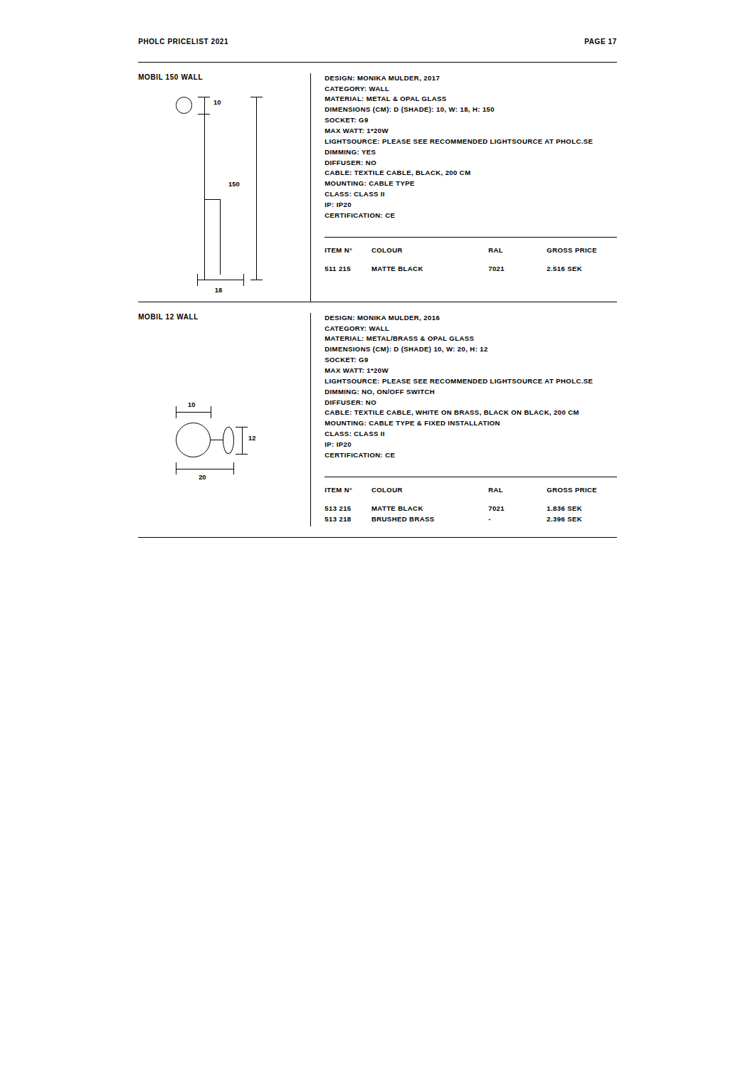PHOLC PRICELIST 2021
PAGE 17
MOBIL 150 WALL
10
150
18
DESIGN: MONIKA MULDER, 2017
CATEGORY: WALL
MATERIAL: METAL & OPAL GLASS
DIMENSIONS (CM): D (SHADE): 10, W: 18, H: 150
SOCKET: G9
MAX WATT: 1*20W
LIGHTSOURCE: PLEASE SEE RECOMMENDED LIGHTSOURCE AT PHOLC.SE
DIMMING: YES
DIFFUSER: NO
CABLE: TEXTILE CABLE, BLACK, 200 CM
MOUNTING: CABLE TYPE
CLASS: CLASS II
IP: IP20
CERTIFICATION: CE
| ITEM N° | COLOUR | RAL | GROSS PRICE |
| --- | --- | --- | --- |
| 511 215 | MATTE BLACK | 7021 | 2.516 SEK |
MOBIL 12 WALL
10
12
20
DESIGN: MONIKA MULDER, 2016
CATEGORY: WALL
MATERIAL: METAL/BRASS & OPAL GLASS
DIMENSIONS (CM): D (SHADE) 10, W: 20, H: 12
SOCKET: G9
MAX WATT: 1*20W
LIGHTSOURCE: PLEASE SEE RECOMMENDED LIGHTSOURCE AT PHOLC.SE
DIMMING: NO, ON/OFF SWITCH
DIFFUSER: NO
CABLE: TEXTILE CABLE, WHITE ON BRASS, BLACK ON BLACK, 200 CM
MOUNTING: CABLE TYPE & FIXED INSTALLATION
CLASS: CLASS II
IP: IP20
CERTIFICATION: CE
| ITEM N° | COLOUR | RAL | GROSS PRICE |
| --- | --- | --- | --- |
| 513 215 | MATTE BLACK | 7021 | 1.836 SEK |
| 513 218 | BRUSHED BRASS | - | 2.396 SEK |